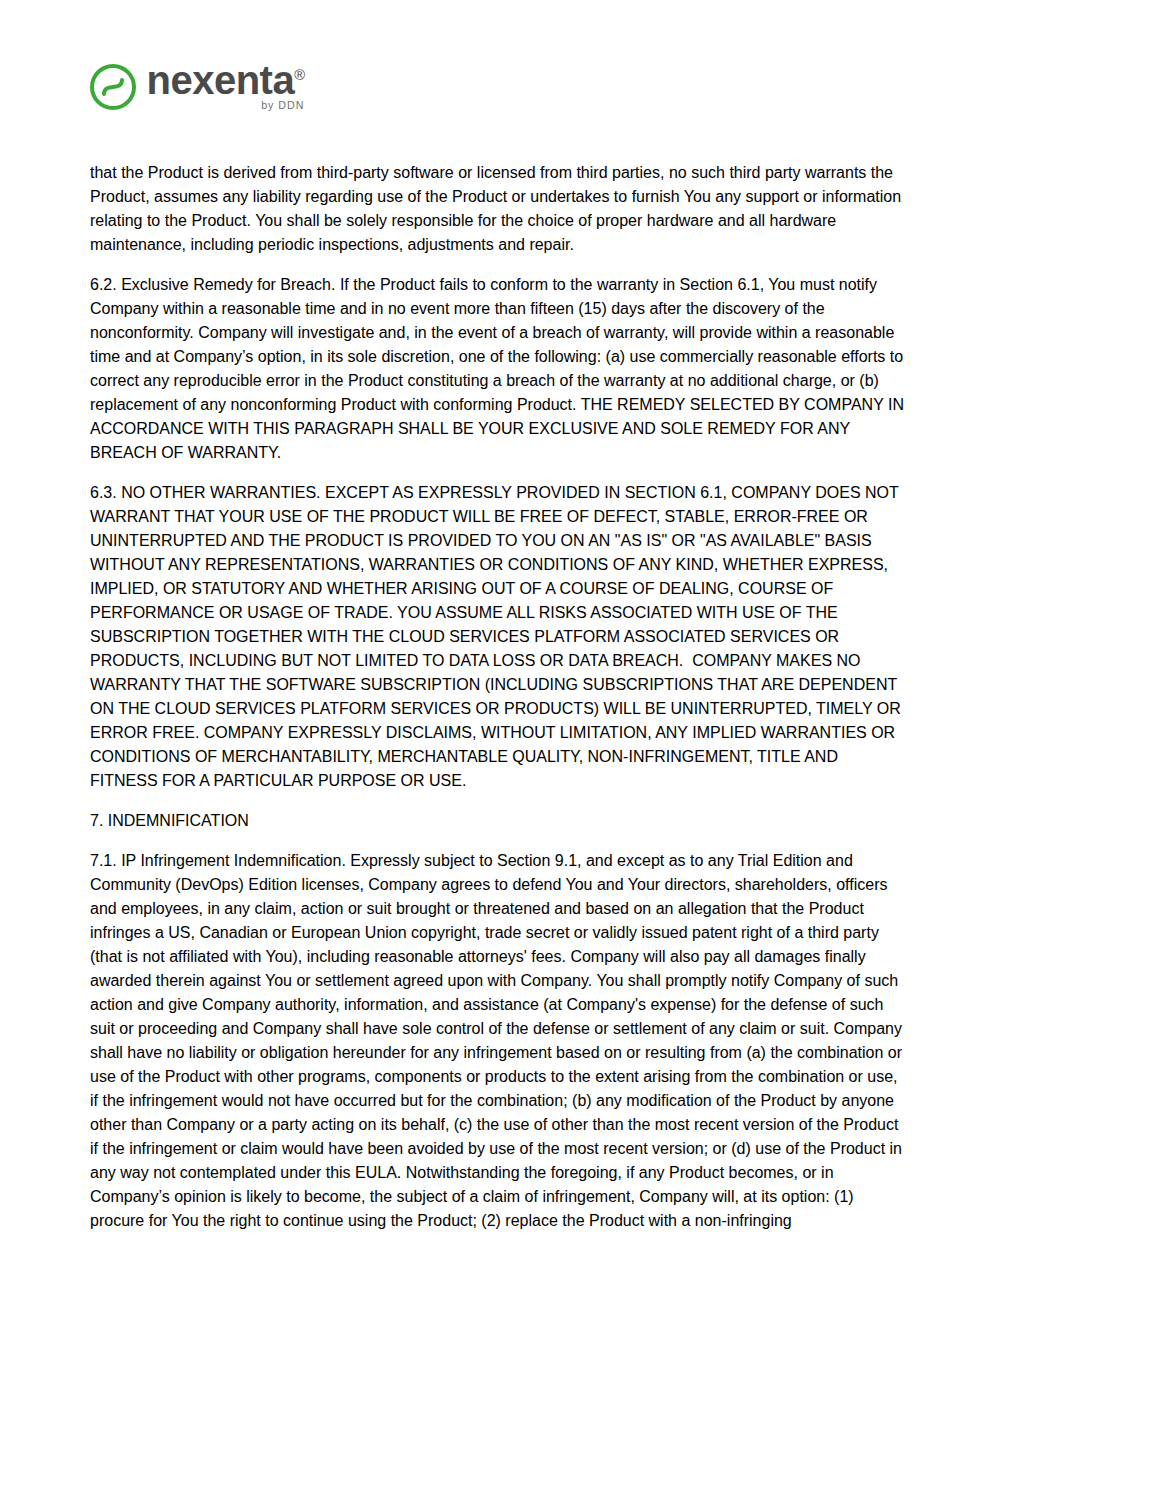nexenta®
by DDN
that the Product is derived from third-party software or licensed from third parties, no such third party warrants the Product, assumes any liability regarding use of the Product or undertakes to furnish You any support or information relating to the Product. You shall be solely responsible for the choice of proper hardware and all hardware maintenance, including periodic inspections, adjustments and repair.
6.2. Exclusive Remedy for Breach. If the Product fails to conform to the warranty in Section 6.1, You must notify Company within a reasonable time and in no event more than fifteen (15) days after the discovery of the nonconformity. Company will investigate and, in the event of a breach of warranty, will provide within a reasonable time and at Company’s option, in its sole discretion, one of the following: (a) use commercially reasonable efforts to correct any reproducible error in the Product constituting a breach of the warranty at no additional charge, or (b) replacement of any nonconforming Product with conforming Product. THE REMEDY SELECTED BY COMPANY IN ACCORDANCE WITH THIS PARAGRAPH SHALL BE YOUR EXCLUSIVE AND SOLE REMEDY FOR ANY BREACH OF WARRANTY.
6.3. NO OTHER WARRANTIES. EXCEPT AS EXPRESSLY PROVIDED IN SECTION 6.1, COMPANY DOES NOT WARRANT THAT YOUR USE OF THE PRODUCT WILL BE FREE OF DEFECT, STABLE, ERROR-FREE OR UNINTERRUPTED AND THE PRODUCT IS PROVIDED TO YOU ON AN "AS IS" OR "AS AVAILABLE" BASIS WITHOUT ANY REPRESENTATIONS, WARRANTIES OR CONDITIONS OF ANY KIND, WHETHER EXPRESS, IMPLIED, OR STATUTORY AND WHETHER ARISING OUT OF A COURSE OF DEALING, COURSE OF PERFORMANCE OR USAGE OF TRADE. YOU ASSUME ALL RISKS ASSOCIATED WITH USE OF THE SUBSCRIPTION TOGETHER WITH THE CLOUD SERVICES PLATFORM ASSOCIATED SERVICES OR PRODUCTS, INCLUDING BUT NOT LIMITED TO DATA LOSS OR DATA BREACH. COMPANY MAKES NO WARRANTY THAT THE SOFTWARE SUBSCRIPTION (INCLUDING SUBSCRIPTIONS THAT ARE DEPENDENT ON THE CLOUD SERVICES PLATFORM SERVICES OR PRODUCTS) WILL BE UNINTERRUPTED, TIMELY OR ERROR FREE. COMPANY EXPRESSLY DISCLAIMS, WITHOUT LIMITATION, ANY IMPLIED WARRANTIES OR CONDITIONS OF MERCHANTABILITY, MERCHANTABLE QUALITY, NON-INFRINGEMENT, TITLE AND FITNESS FOR A PARTICULAR PURPOSE OR USE.
7. INDEMNIFICATION
7.1. IP Infringement Indemnification. Expressly subject to Section 9.1, and except as to any Trial Edition and Community (DevOps) Edition licenses, Company agrees to defend You and Your directors, shareholders, officers and employees, in any claim, action or suit brought or threatened and based on an allegation that the Product infringes a US, Canadian or European Union copyright, trade secret or validly issued patent right of a third party (that is not affiliated with You), including reasonable attorneys' fees. Company will also pay all damages finally awarded therein against You or settlement agreed upon with Company. You shall promptly notify Company of such action and give Company authority, information, and assistance (at Company's expense) for the defense of such suit or proceeding and Company shall have sole control of the defense or settlement of any claim or suit. Company shall have no liability or obligation hereunder for any infringement based on or resulting from (a) the combination or use of the Product with other programs, components or products to the extent arising from the combination or use, if the infringement would not have occurred but for the combination; (b) any modification of the Product by anyone other than Company or a party acting on its behalf, (c) the use of other than the most recent version of the Product if the infringement or claim would have been avoided by use of the most recent version; or (d) use of the Product in any way not contemplated under this EULA. Notwithstanding the foregoing, if any Product becomes, or in Company’s opinion is likely to become, the subject of a claim of infringement, Company will, at its option: (1) procure for You the right to continue using the Product; (2) replace the Product with a non-infringing